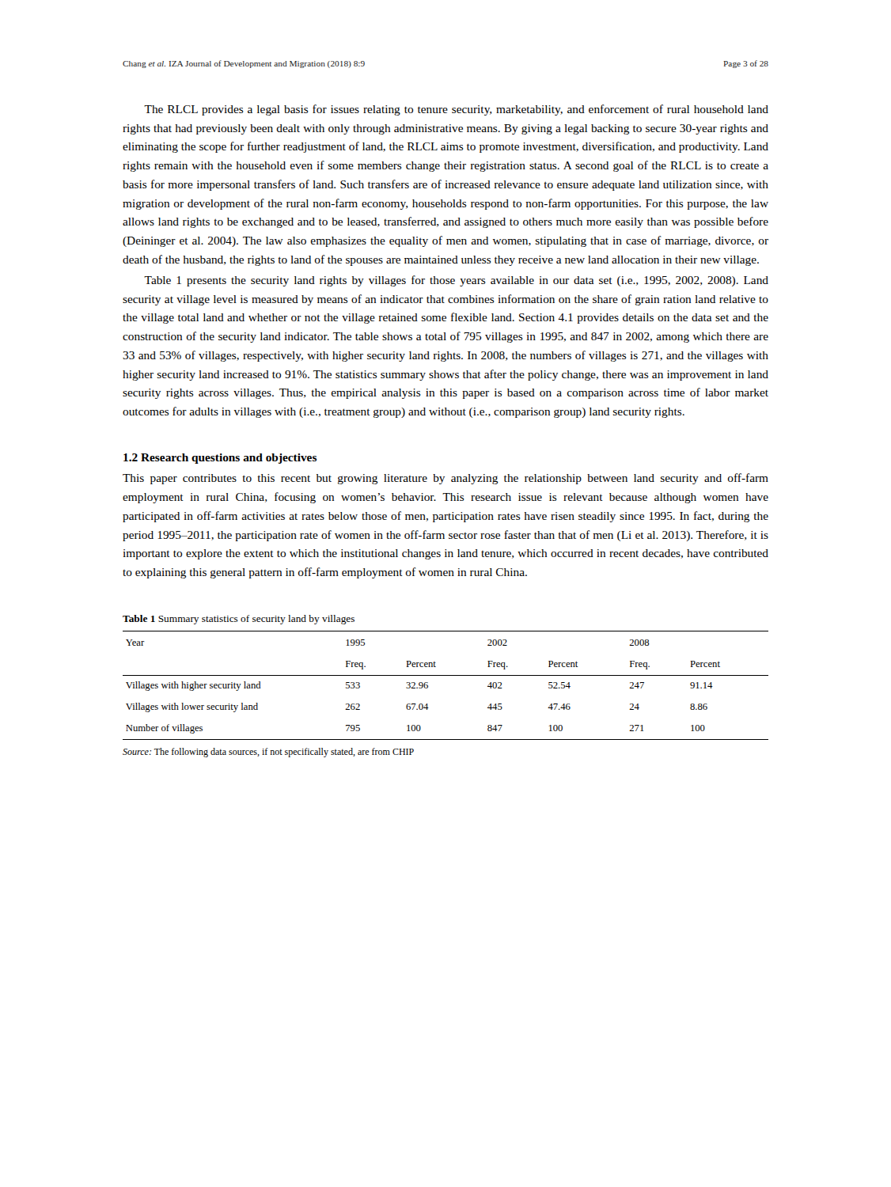Chang et al. IZA Journal of Development and Migration (2018) 8:9 Page 3 of 28
The RLCL provides a legal basis for issues relating to tenure security, marketability, and enforcement of rural household land rights that had previously been dealt with only through administrative means. By giving a legal backing to secure 30-year rights and eliminating the scope for further readjustment of land, the RLCL aims to promote investment, diversification, and productivity. Land rights remain with the household even if some members change their registration status. A second goal of the RLCL is to create a basis for more impersonal transfers of land. Such transfers are of increased relevance to ensure adequate land utilization since, with migration or development of the rural non-farm economy, households respond to non-farm opportunities. For this purpose, the law allows land rights to be exchanged and to be leased, transferred, and assigned to others much more easily than was possible before (Deininger et al. 2004). The law also emphasizes the equality of men and women, stipulating that in case of marriage, divorce, or death of the husband, the rights to land of the spouses are maintained unless they receive a new land allocation in their new village.
Table 1 presents the security land rights by villages for those years available in our data set (i.e., 1995, 2002, 2008). Land security at village level is measured by means of an indicator that combines information on the share of grain ration land relative to the village total land and whether or not the village retained some flexible land. Section 4.1 provides details on the data set and the construction of the security land indicator. The table shows a total of 795 villages in 1995, and 847 in 2002, among which there are 33 and 53% of villages, respectively, with higher security land rights. In 2008, the numbers of villages is 271, and the villages with higher security land increased to 91%. The statistics summary shows that after the policy change, there was an improvement in land security rights across villages. Thus, the empirical analysis in this paper is based on a comparison across time of labor market outcomes for adults in villages with (i.e., treatment group) and without (i.e., comparison group) land security rights.
1.2 Research questions and objectives
This paper contributes to this recent but growing literature by analyzing the relationship between land security and off-farm employment in rural China, focusing on women’s behavior. This research issue is relevant because although women have participated in off-farm activities at rates below those of men, participation rates have risen steadily since 1995. In fact, during the period 1995–2011, the participation rate of women in the off-farm sector rose faster than that of men (Li et al. 2013). Therefore, it is important to explore the extent to which the institutional changes in land tenure, which occurred in recent decades, have contributed to explaining this general pattern in off-farm employment of women in rural China.
Table 1 Summary statistics of security land by villages
| Year | 1995 | 2002 | 2008 |
| --- | --- | --- | --- |
| | Freq. | Percent | Freq. | Percent | Freq. | Percent |
| Villages with higher security land | 533 | 32.96 | 402 | 52.54 | 247 | 91.14 |
| Villages with lower security land | 262 | 67.04 | 445 | 47.46 | 24 | 8.86 |
| Number of villages | 795 | 100 | 847 | 100 | 271 | 100 |
Source: The following data sources, if not specifically stated, are from CHIP